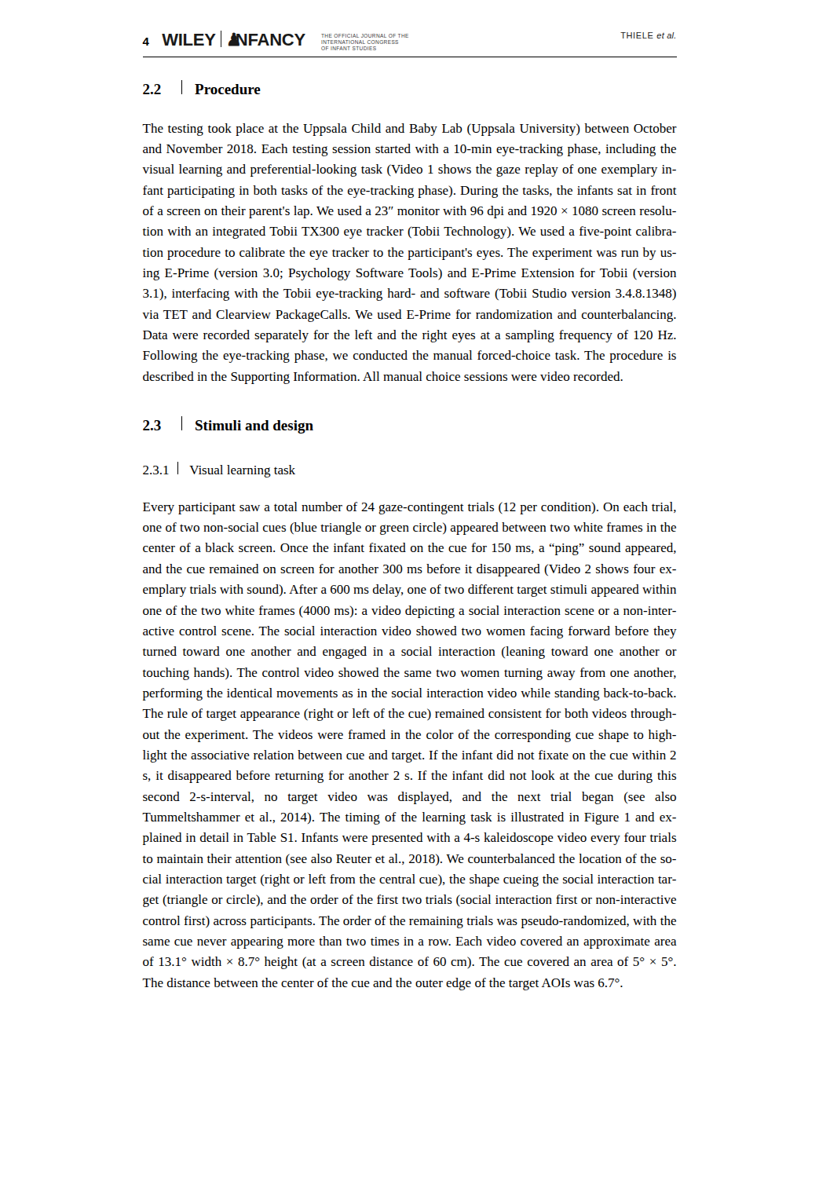4 WILEY ♟NFANCY The official journal of the
International Congress
of Infant Studies
THIELE et al.
2.2 Procedure
The testing took place at the Uppsala Child and Baby Lab (Uppsala University) between October and November 2018. Each testing session started with a 10-min eye-tracking phase, including the visual learning and preferential-looking task (Video 1 shows the gaze replay of one exemplary infant participating in both tasks of the eye-tracking phase). During the tasks, the infants sat in front of a screen on their parent's lap. We used a 23″ monitor with 96 dpi and 1920 × 1080 screen resolution with an integrated Tobii TX300 eye tracker (Tobii Technology). We used a five-point calibration procedure to calibrate the eye tracker to the participant's eyes. The experiment was run by using E-Prime (version 3.0; Psychology Software Tools) and E-Prime Extension for Tobii (version 3.1), interfacing with the Tobii eye-tracking hard- and software (Tobii Studio version 3.4.8.1348) via TET and Clearview PackageCalls. We used E-Prime for randomization and counterbalancing. Data were recorded separately for the left and the right eyes at a sampling frequency of 120 Hz. Following the eye-tracking phase, we conducted the manual forced-choice task. The procedure is described in the Supporting Information. All manual choice sessions were video recorded.
2.3 Stimuli and design
2.3.1 Visual learning task
Every participant saw a total number of 24 gaze-contingent trials (12 per condition). On each trial, one of two non-social cues (blue triangle or green circle) appeared between two white frames in the center of a black screen. Once the infant fixated on the cue for 150 ms, a “ping” sound appeared, and the cue remained on screen for another 300 ms before it disappeared (Video 2 shows four exemplary trials with sound). After a 600 ms delay, one of two different target stimuli appeared within one of the two white frames (4000 ms): a video depicting a social interaction scene or a non-interactive control scene. The social interaction video showed two women facing forward before they turned toward one another and engaged in a social interaction (leaning toward one another or touching hands). The control video showed the same two women turning away from one another, performing the identical movements as in the social interaction video while standing back-to-back. The rule of target appearance (right or left of the cue) remained consistent for both videos throughout the experiment. The videos were framed in the color of the corresponding cue shape to highlight the associative relation between cue and target. If the infant did not fixate on the cue within 2 s, it disappeared before returning for another 2 s. If the infant did not look at the cue during this second 2-s-interval, no target video was displayed, and the next trial began (see also Tummeltshammer et al., 2014). The timing of the learning task is illustrated in Figure 1 and explained in detail in Table S1. Infants were presented with a 4-s kaleidoscope video every four trials to maintain their attention (see also Reuter et al., 2018). We counterbalanced the location of the social interaction target (right or left from the central cue), the shape cueing the social interaction target (triangle or circle), and the order of the first two trials (social interaction first or non-interactive control first) across participants. The order of the remaining trials was pseudo-randomized, with the same cue never appearing more than two times in a row. Each video covered an approximate area of 13.1° width × 8.7° height (at a screen distance of 60 cm). The cue covered an area of 5° × 5°. The distance between the center of the cue and the outer edge of the target AOIs was 6.7°.